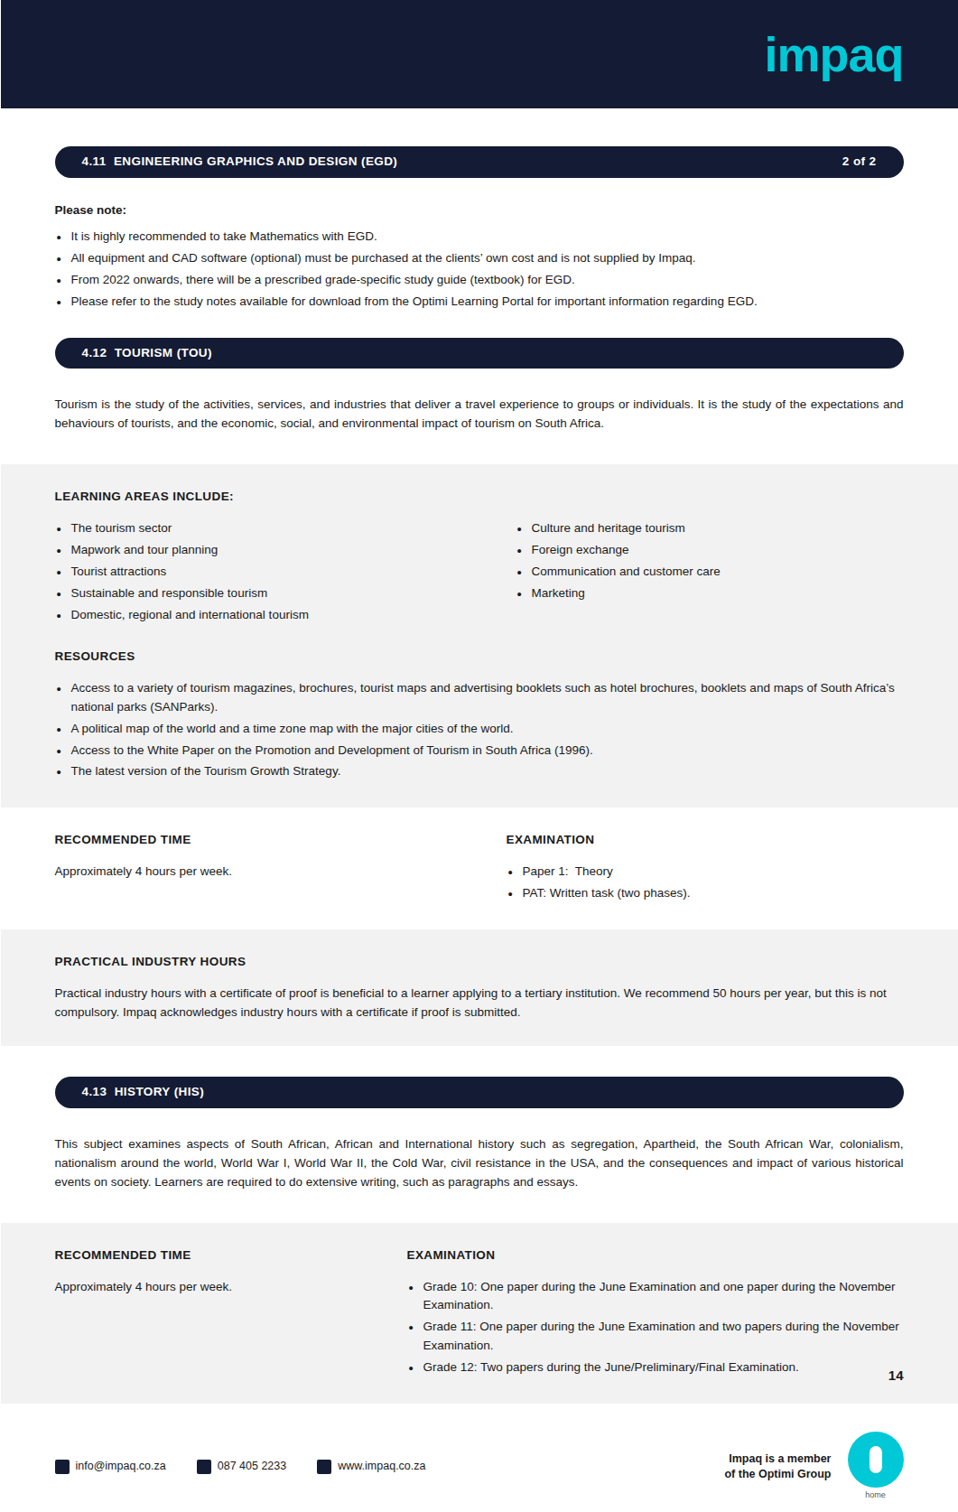impaq
4.11 ENGINEERING GRAPHICS AND DESIGN (EGD) 2 of 2
Please note:
It is highly recommended to take Mathematics with EGD.
All equipment and CAD software (optional) must be purchased at the clients’ own cost and is not supplied by Impaq.
From 2022 onwards, there will be a prescribed grade-specific study guide (textbook) for EGD.
Please refer to the study notes available for download from the Optimi Learning Portal for important information regarding EGD.
4.12 TOURISM (TOU)
Tourism is the study of the activities, services, and industries that deliver a travel experience to groups or individuals. It is the study of the expectations and behaviours of tourists, and the economic, social, and environmental impact of tourism on South Africa.
LEARNING AREAS INCLUDE:
The tourism sector
Mapwork and tour planning
Tourist attractions
Sustainable and responsible tourism
Domestic, regional and international tourism
Culture and heritage tourism
Foreign exchange
Communication and customer care
Marketing
RESOURCES
Access to a variety of tourism magazines, brochures, tourist maps and advertising booklets such as hotel brochures, booklets and maps of South Africa’s national parks (SANParks).
A political map of the world and a time zone map with the major cities of the world.
Access to the White Paper on the Promotion and Development of Tourism in South Africa (1996).
The latest version of the Tourism Growth Strategy.
RECOMMENDED TIME
Approximately 4 hours per week.
EXAMINATION
Paper 1: Theory
PAT: Written task (two phases).
PRACTICAL INDUSTRY HOURS
Practical industry hours with a certificate of proof is beneficial to a learner applying to a tertiary institution. We recommend 50 hours per year, but this is not compulsory. Impaq acknowledges industry hours with a certificate if proof is submitted.
4.13 HISTORY (HIS)
This subject examines aspects of South African, African and International history such as segregation, Apartheid, the South African War, colonialism, nationalism around the world, World War I, World War II, the Cold War, civil resistance in the USA, and the consequences and impact of various historical events on society. Learners are required to do extensive writing, such as paragraphs and essays.
RECOMMENDED TIME
Approximately 4 hours per week.
EXAMINATION
Grade 10: One paper during the June Examination and one paper during the November Examination.
Grade 11: One paper during the June Examination and two papers during the November Examination.
Grade 12: Two papers during the June/Preliminary/Final Examination.
14
info@impaq.co.za 087 405 2233 www.impaq.co.za
Impaq is a member
of the Optimi Group
home